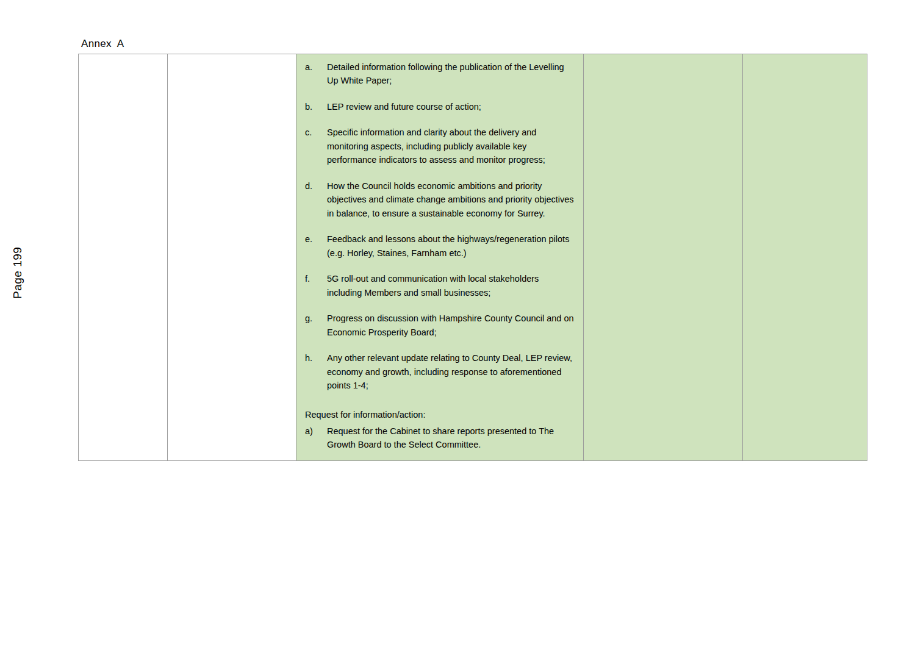Annex A
Page 199
| | | a. Detailed information following the publication of the Levelling Up White Paper; b. LEP review and future course of action; c. Specific information and clarity about the delivery and monitoring aspects, including publicly available key performance indicators to assess and monitor progress; d. How the Council holds economic ambitions and priority objectives and climate change ambitions and priority objectives in balance, to ensure a sustainable economy for Surrey. e. Feedback and lessons about the highways/regeneration pilots (e.g. Horley, Staines, Farnham etc.) f. 5G roll-out and communication with local stakeholders including Members and small businesses; g. Progress on discussion with Hampshire County Council and on Economic Prosperity Board; h. Any other relevant update relating to County Deal, LEP review, economy and growth, including response to aforementioned points 1-4; Request for information/action: a) Request for the Cabinet to share reports presented to The Growth Board to the Select Committee. | | |